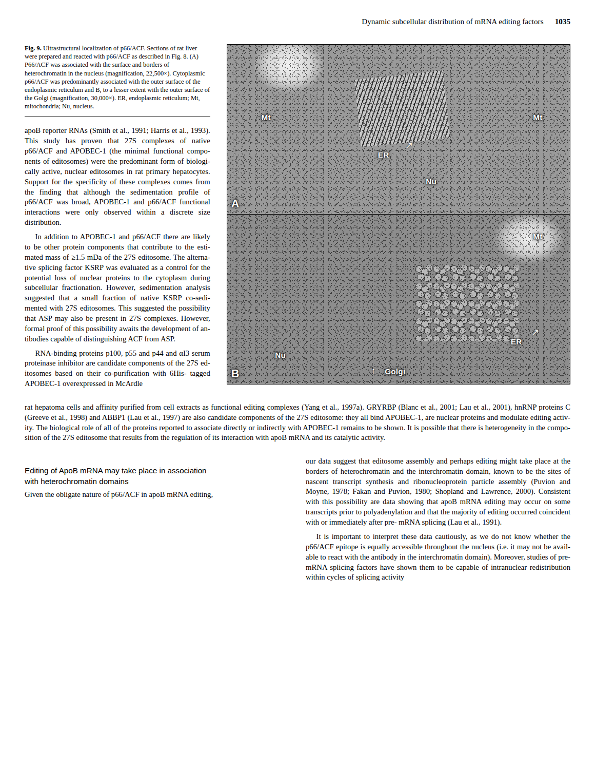Dynamic subcellular distribution of mRNA editing factors 1035
Fig. 9. Ultrastructural localization of p66/ACF. Sections of rat liver were prepared and reacted with p66/ACF as described in Fig. 8. (A) P66/ACF was associated with the surface and borders of heterochromatin in the nucleus (magnification, 22,500×). Cytoplasmic p66/ACF was predominantly associated with the outer surface of the endoplasmic reticulum and B, to a lesser extent with the outer surface of the Golgi (magnification, 30,000×). ER, endoplasmic reticulum; Mt, mitochondria; Nu, nucleus.
apoB reporter RNAs (Smith et al., 1991; Harris et al., 1993). This study has proven that 27S complexes of native p66/ACF and APOBEC-1 (the minimal functional components of editosomes) were the predominant form of biologically active, nuclear editosomes in rat primary hepatocytes. Support for the specificity of these complexes comes from the finding that although the sedimentation profile of p66/ACF was broad, APOBEC-1 and p66/ACF functional interactions were only observed within a discrete size distribution.
In addition to APOBEC-1 and p66/ACF there are likely to be other protein components that contribute to the estimated mass of ≥1.5 mDa of the 27S editosome. The alternative splicing factor KSRP was evaluated as a control for the potential loss of nuclear proteins to the cytoplasm during subcellular fractionation. However, sedimentation analysis suggested that a small fraction of native KSRP co-sedimented with 27S editosomes. This suggested the possibility that ASP may also be present in 27S complexes. However, formal proof of this possibility awaits the development of antibodies capable of distinguishing ACF from ASP.
RNA-binding proteins p100, p55 and p44 and αI3 serum proteinase inhibitor are candidate components of the 27S editosomes based on their co-purification with 6His- tagged APOBEC-1 overexpressed in McArdle
Mt Mt ER ↗ Nu A
Mt ER ↗ Nu Golgi ↑ B
rat hepatoma cells and affinity purified from cell extracts as functional editing complexes (Yang et al., 1997a). GRYRBP (Blanc et al., 2001; Lau et al., 2001), hnRNP proteins C (Greeve et al., 1998) and ABBP1 (Lau et al., 1997) are also candidate components of the 27S editosome: they all bind APOBEC-1, are nuclear proteins and modulate editing activity. The biological role of all of the proteins reported to associate directly or indirectly with APOBEC-1 remains to be shown. It is possible that there is heterogeneity in the composition of the 27S editosome that results from the regulation of its interaction with apoB mRNA and its catalytic activity.
Editing of ApoB mRNA may take place in association
with heterochromatin domains
Given the obligate nature of p66/ACF in apoB mRNA editing,
our data suggest that editosome assembly and perhaps editing might take place at the borders of heterochromatin and the interchromatin domain, known to be the sites of nascent transcript synthesis and ribonucleoprotein particle assembly (Puvion and Moyne, 1978; Fakan and Puvion, 1980; Shopland and Lawrence, 2000). Consistent with this possibility are data showing that apoB mRNA editing may occur on some transcripts prior to polyadenylation and that the majority of editing occurred coincident with or immediately after pre- mRNA splicing (Lau et al., 1991).
It is important to interpret these data cautiously, as we do not know whether the p66/ACF epitope is equally accessible throughout the nucleus (i.e. it may not be available to react with the antibody in the interchromatin domain). Moreover, studies of pre-mRNA splicing factors have shown them to be capable of intranuclear redistribution within cycles of splicing activity